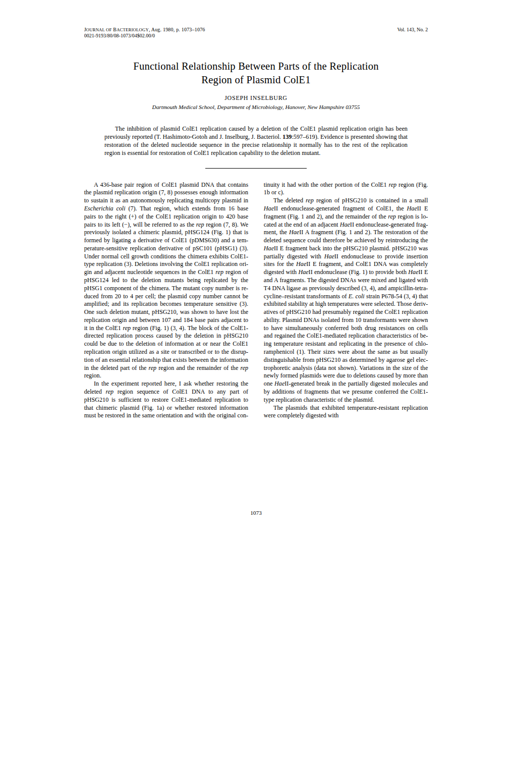JOURNAL OF BACTERIOLOGY, Aug. 1980, p. 1073–1076
0021-9193/80/08-1073/04$02.00/0
Vol. 143, No. 2
Functional Relationship Between Parts of the Replication
Region of Plasmid ColE1
JOSEPH INSELBURG
Dartmouth Medical School, Department of Microbiology, Hanover, New Hampshire 03755
The inhibition of plasmid ColE1 replication caused by a deletion of the ColE1 plasmid replication origin has been previously reported (T. Hashimoto-Gotoh and J. Inselburg, J. Bacteriol. 139:597–619). Evidence is presented showing that restoration of the deleted nucleotide sequence in the precise relationship it normally has to the rest of the replication region is essential for restoration of ColE1 replication capability to the deletion mutant.
A 436-base pair region of ColE1 plasmid DNA that contains the plasmid replication origin (7, 8) possesses enough information to sustain it as an autonomously replicating multicopy plasmid in Escherichia coli (7). That region, which extends from 16 base pairs to the right (+) of the ColE1 replication origin to 420 base pairs to its left (−), will be referred to as the rep region (7, 8). We previously isolated a chimeric plasmid, pHSG124 (Fig. 1) that is formed by ligating a derivative of ColE1 (pDMS630) and a temperature-sensitive replication derivative of pSC101 (pHSG1) (3). Under normal cell growth conditions the chimera exhibits ColE1-type replication (3). Deletions involving the ColE1 replication origin and adjacent nucleotide sequences in the ColE1 rep region of pHSG124 led to the deletion mutants being replicated by the pHSG1 component of the chimera. The mutant copy number is reduced from 20 to 4 per cell; the plasmid copy number cannot be amplified; and its replication becomes temperature sensitive (3). One such deletion mutant, pHSG210, was shown to have lost the replication origin and between 107 and 184 base pairs adjacent to it in the ColE1 rep region (Fig. 1) (3, 4). The block of the ColE1-directed replication process caused by the deletion in pHSG210 could be due to the deletion of information at or near the ColE1 replication origin utilized as a site or transcribed or to the disruption of an essential relationship that exists between the information in the deleted part of the rep region and the remainder of the rep region.
In the experiment reported here, I ask whether restoring the deleted rep region sequence of ColE1 DNA to any part of pHSG210 is sufficient to restore ColE1-mediated replication to that chimeric plasmid (Fig. 1a) or whether restored information must be restored in the same orientation and with the original continuity it had with the other portion of the ColE1 rep region (Fig. 1b or c).
The deleted rep region of pHSG210 is contained in a small Hae II endonuclease-generated fragment of ColE1, the Hae II E fragment (Fig. 1 and 2), and the remainder of the rep region is located at the end of an adjacent Hae II endonuclease-generated fragment, the Hae II A fragment (Fig. 1 and 2). The restoration of the deleted sequence could therefore be achieved by reintroducing the Hae II E fragment back into the pHSG210 plasmid. pHSG210 was partially digested with Hae II endonuclease to provide insertion sites for the Hae II E fragment, and ColE1 DNA was completely digested with Hae II endonuclease (Fig. 1) to provide both Hae II E and A fragments. The digested DNAs were mixed and ligated with T4 DNA ligase as previously described (3, 4), and ampicillin-tetracycline–resistant transformants of E. coli strain P678-54 (3, 4) that exhibited stability at high temperatures were selected. Those derivatives of pHSG210 had presumably regained the ColE1 replication ability. Plasmid DNAs isolated from 10 transformants were shown to have simultaneously conferred both drug resistances on cells and regained the ColE1-mediated replication characteristics of being temperature resistant and replicating in the presence of chloramphenicol (1). Their sizes were about the same as but usually distinguishable from pHSG210 as determined by agarose gel electrophoretic analysis (data not shown). Variations in the size of the newly formed plasmids were due to deletions caused by more than one Hae II-generated break in the partially digested molecules and by additions of fragments that we presume conferred the ColE1-type replication characteristic of the plasmid.
The plasmids that exhibited temperature-resistant replication were completely digested with
1073